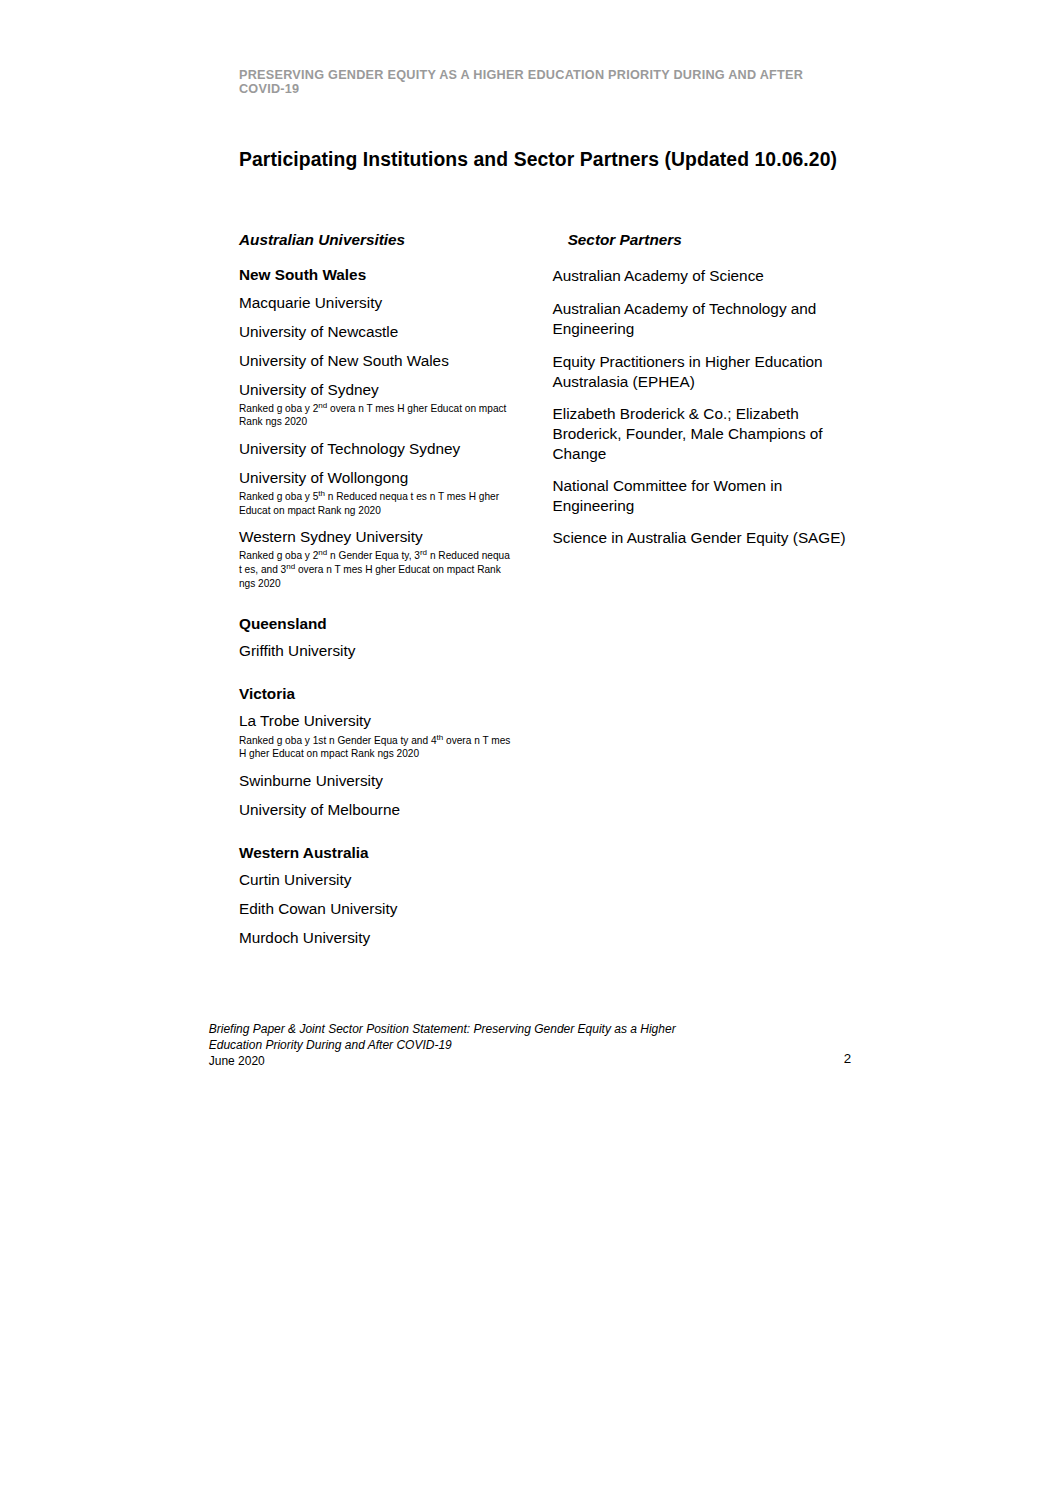Preserving Gender Equity as a Higher Education Priority During and After COVID-19
Participating Institutions and Sector Partners (Updated 10.06.20)
Australian Universities
New South Wales
Macquarie University
University of Newcastle
University of New South Wales
University of Sydney
Ranked g oba y 2nd overa n T mes H gher Educat on mpact Rank ngs 2020
University of Technology Sydney
University of Wollongong
Ranked g oba y 5th n Reduced nequa t es n T mes H gher Educat on mpact Rank ng 2020
Western Sydney University
Ranked g oba y 2nd n Gender Equa ty, 3rd n Reduced nequa t es, and 3nd overa n T mes H gher Educat on mpact Rank ngs 2020
Queensland
Griffith University
Victoria
La Trobe University
Ranked g oba y 1st n Gender Equa ty and 4th overa n T mes H gher Educat on mpact Rank ngs 2020
Swinburne University
University of Melbourne
Western Australia
Curtin University
Edith Cowan University
Murdoch University
Sector Partners
Australian Academy of Science
Australian Academy of Technology and Engineering
Equity Practitioners in Higher Education Australasia (EPHEA)
Elizabeth Broderick & Co.; Elizabeth Broderick, Founder, Male Champions of Change
National Committee for Women in Engineering
Science in Australia Gender Equity (SAGE)
Briefing Paper & Joint Sector Position Statement: Preserving Gender Equity as a Higher Education Priority During and After COVID-19
June 2020
2